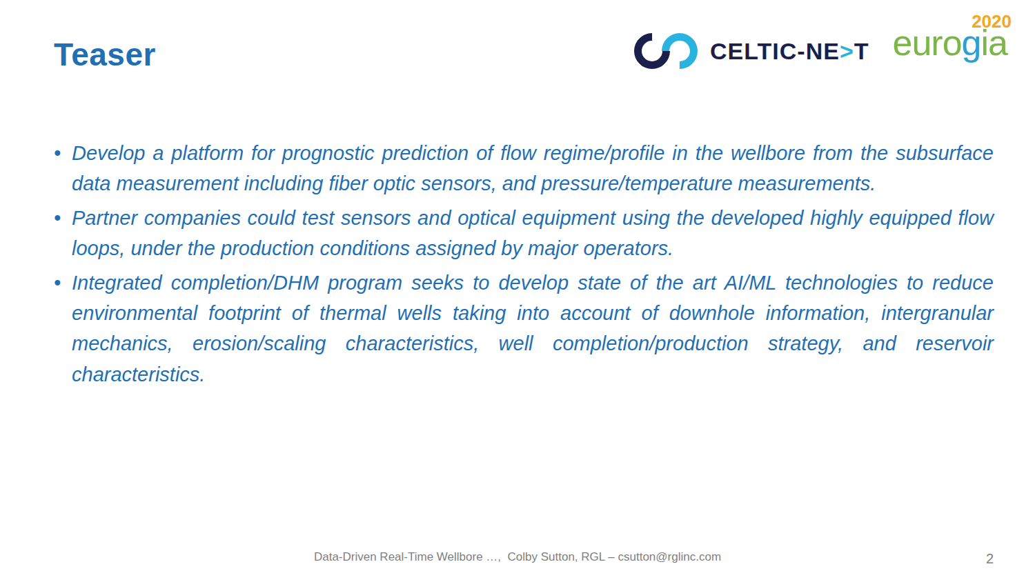Teaser
CELTIC-NE>T
2020
eurogia
Develop a platform for prognostic prediction of flow regime/profile in the wellbore from the subsurface data measurement including fiber optic sensors, and pressure/temperature measurements.
Partner companies could test sensors and optical equipment using the developed highly equipped flow loops, under the production conditions assigned by major operators.
Integrated completion/DHM program seeks to develop state of the art AI/ML technologies to reduce environmental footprint of thermal wells taking into account of downhole information, intergranular mechanics, erosion/scaling characteristics, well completion/production strategy, and reservoir characteristics.
Data-Driven Real-Time Wellbore …, Colby Sutton, RGL – csutton@rglinc.com
2